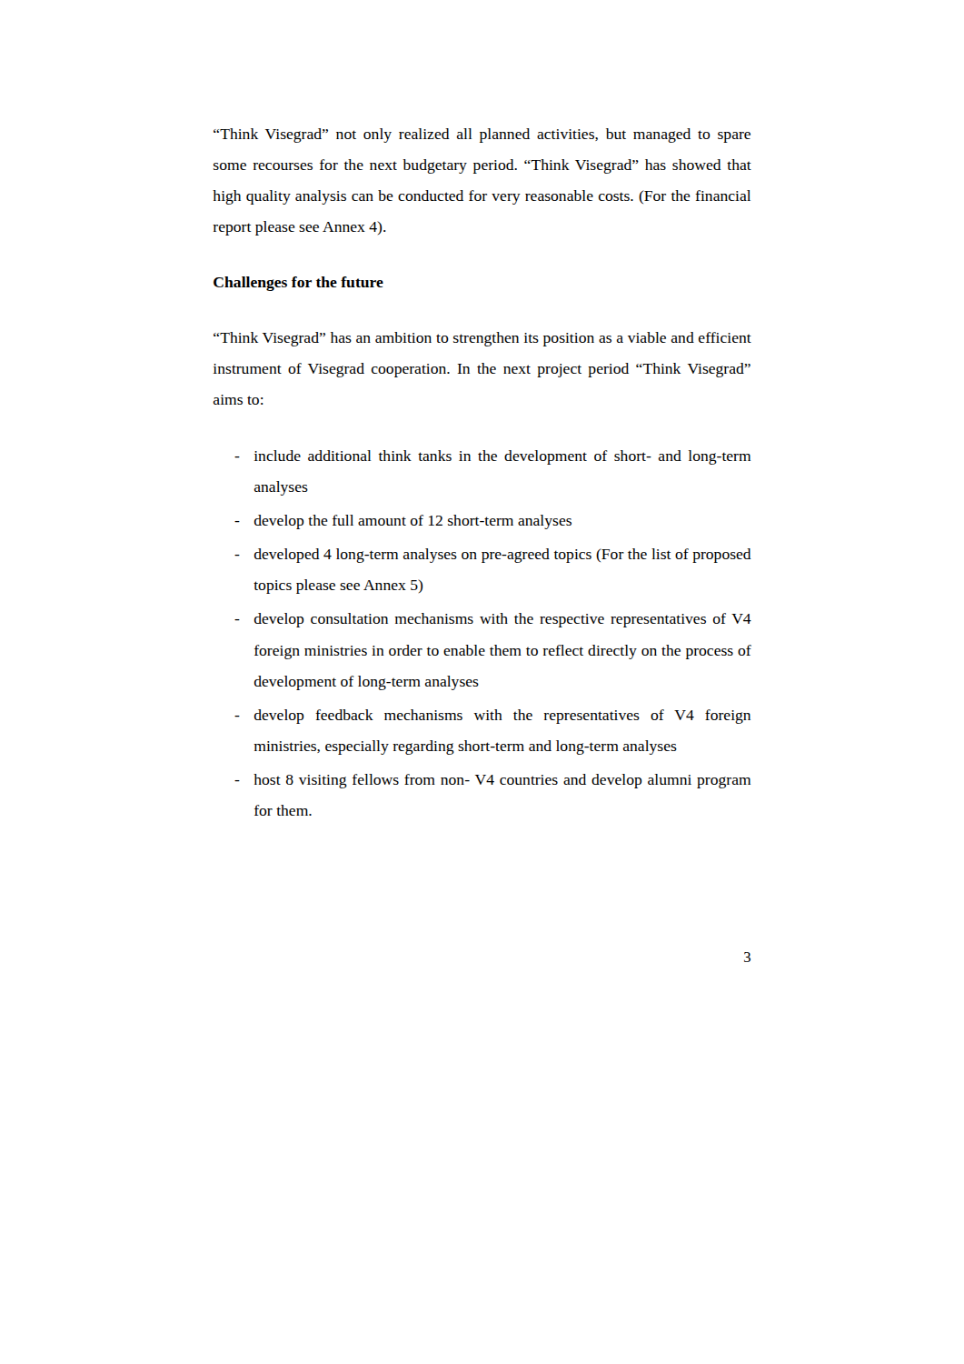“Think Visegrad” not only realized all planned activities, but managed to spare some recourses for the next budgetary period. “Think Visegrad” has showed that high quality analysis can be conducted for very reasonable costs. (For the financial report please see Annex 4).
Challenges for the future
“Think Visegrad” has an ambition to strengthen its position as a viable and efficient instrument of Visegrad cooperation. In the next project period “Think Visegrad” aims to:
include additional think tanks in the development of short- and long-term analyses
develop the full amount of 12 short-term analyses
developed 4 long-term analyses on pre-agreed topics (For the list of proposed topics please see Annex 5)
develop consultation mechanisms with the respective representatives of V4 foreign ministries in order to enable them to reflect directly on the process of development of long-term analyses
develop feedback mechanisms with the representatives of V4 foreign ministries, especially regarding short-term and long-term analyses
host 8 visiting fellows from non- V4 countries and develop alumni program for them.
3